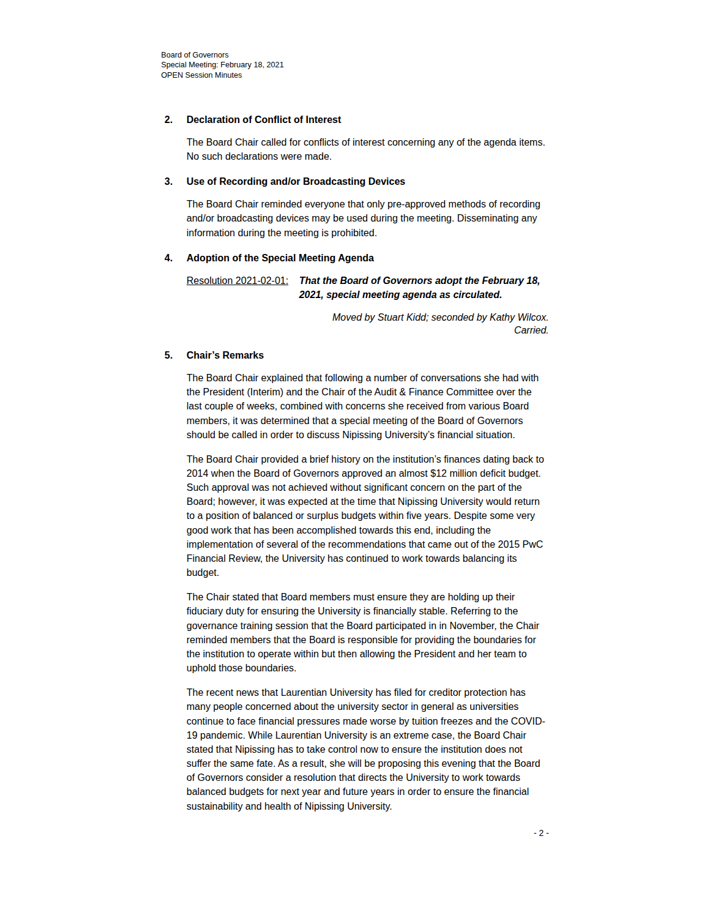Board of Governors
Special Meeting: February 18, 2021
OPEN Session Minutes
2.
Declaration of Conflict of Interest
The Board Chair called for conflicts of interest concerning any of the agenda items. No such declarations were made.
3.
Use of Recording and/or Broadcasting Devices
The Board Chair reminded everyone that only pre-approved methods of recording and/or broadcasting devices may be used during the meeting. Disseminating any information during the meeting is prohibited.
4.
Adoption of the Special Meeting Agenda
Resolution 2021-02-01: That the Board of Governors adopt the February 18, 2021, special meeting agenda as circulated.
Moved by Stuart Kidd; seconded by Kathy Wilcox.
Carried.
5.
Chair’s Remarks
The Board Chair explained that following a number of conversations she had with the President (Interim) and the Chair of the Audit & Finance Committee over the last couple of weeks, combined with concerns she received from various Board members, it was determined that a special meeting of the Board of Governors should be called in order to discuss Nipissing University’s financial situation.
The Board Chair provided a brief history on the institution’s finances dating back to 2014 when the Board of Governors approved an almost $12 million deficit budget. Such approval was not achieved without significant concern on the part of the Board; however, it was expected at the time that Nipissing University would return to a position of balanced or surplus budgets within five years. Despite some very good work that has been accomplished towards this end, including the implementation of several of the recommendations that came out of the 2015 PwC Financial Review, the University has continued to work towards balancing its budget.
The Chair stated that Board members must ensure they are holding up their fiduciary duty for ensuring the University is financially stable. Referring to the governance training session that the Board participated in in November, the Chair reminded members that the Board is responsible for providing the boundaries for the institution to operate within but then allowing the President and her team to uphold those boundaries.
The recent news that Laurentian University has filed for creditor protection has many people concerned about the university sector in general as universities continue to face financial pressures made worse by tuition freezes and the COVID-19 pandemic. While Laurentian University is an extreme case, the Board Chair stated that Nipissing has to take control now to ensure the institution does not suffer the same fate. As a result, she will be proposing this evening that the Board of Governors consider a resolution that directs the University to work towards balanced budgets for next year and future years in order to ensure the financial sustainability and health of Nipissing University.
- 2 -